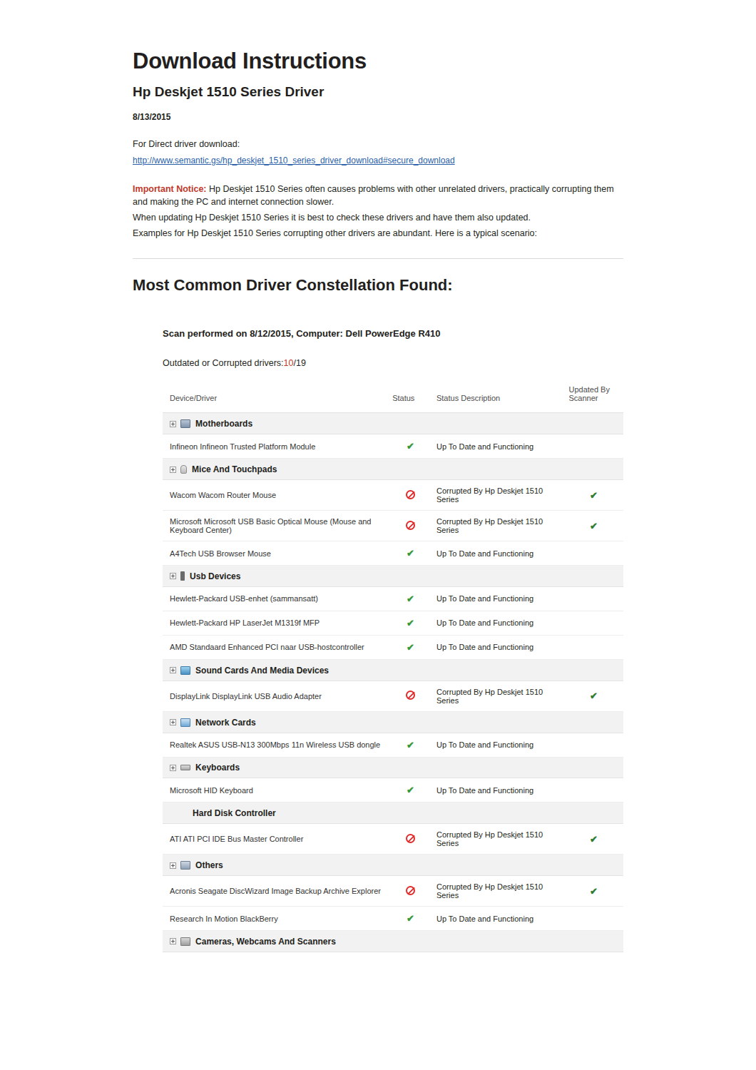Download Instructions
Hp Deskjet 1510 Series Driver
8/13/2015
For Direct driver download:
http://www.semantic.gs/hp_deskjet_1510_series_driver_download#secure_download
Important Notice: Hp Deskjet 1510 Series often causes problems with other unrelated drivers, practically corrupting them and making the PC and internet connection slower.
When updating Hp Deskjet 1510 Series it is best to check these drivers and have them also updated.
Examples for Hp Deskjet 1510 Series corrupting other drivers are abundant. Here is a typical scenario:
Most Common Driver Constellation Found:
Scan performed on 8/12/2015, Computer: Dell PowerEdge R410
Outdated or Corrupted drivers:10/19
| Device/Driver | Status | Status Description | Updated By Scanner |
| --- | --- | --- | --- |
| Motherboards |
| Infineon Infineon Trusted Platform Module | ✔ | Up To Date and Functioning | |
| Mice And Touchpads |
| Wacom Wacom Router Mouse | | Corrupted By Hp Deskjet 1510 Series | ✔ |
| Microsoft Microsoft USB Basic Optical Mouse (Mouse and Keyboard Center) | | Corrupted By Hp Deskjet 1510 Series | ✔ |
| A4Tech USB Browser Mouse | ✔ | Up To Date and Functioning | |
| Usb Devices |
| Hewlett-Packard USB-enhet (sammansatt) | ✔ | Up To Date and Functioning | |
| Hewlett-Packard HP LaserJet M1319f MFP | ✔ | Up To Date and Functioning | |
| AMD Standaard Enhanced PCI naar USB-hostcontroller | ✔ | Up To Date and Functioning | |
| Sound Cards And Media Devices |
| DisplayLink DisplayLink USB Audio Adapter | | Corrupted By Hp Deskjet 1510 Series | ✔ |
| Network Cards |
| Realtek ASUS USB-N13 300Mbps 11n Wireless USB dongle | ✔ | Up To Date and Functioning | |
| Keyboards |
| Microsoft HID Keyboard | ✔ | Up To Date and Functioning | |
| Hard Disk Controller |
| ATI ATI PCI IDE Bus Master Controller | | Corrupted By Hp Deskjet 1510 Series | ✔ |
| Others |
| Acronis Seagate DiscWizard Image Backup Archive Explorer | | Corrupted By Hp Deskjet 1510 Series | ✔ |
| Research In Motion BlackBerry | ✔ | Up To Date and Functioning | |
| Cameras, Webcams And Scanners |